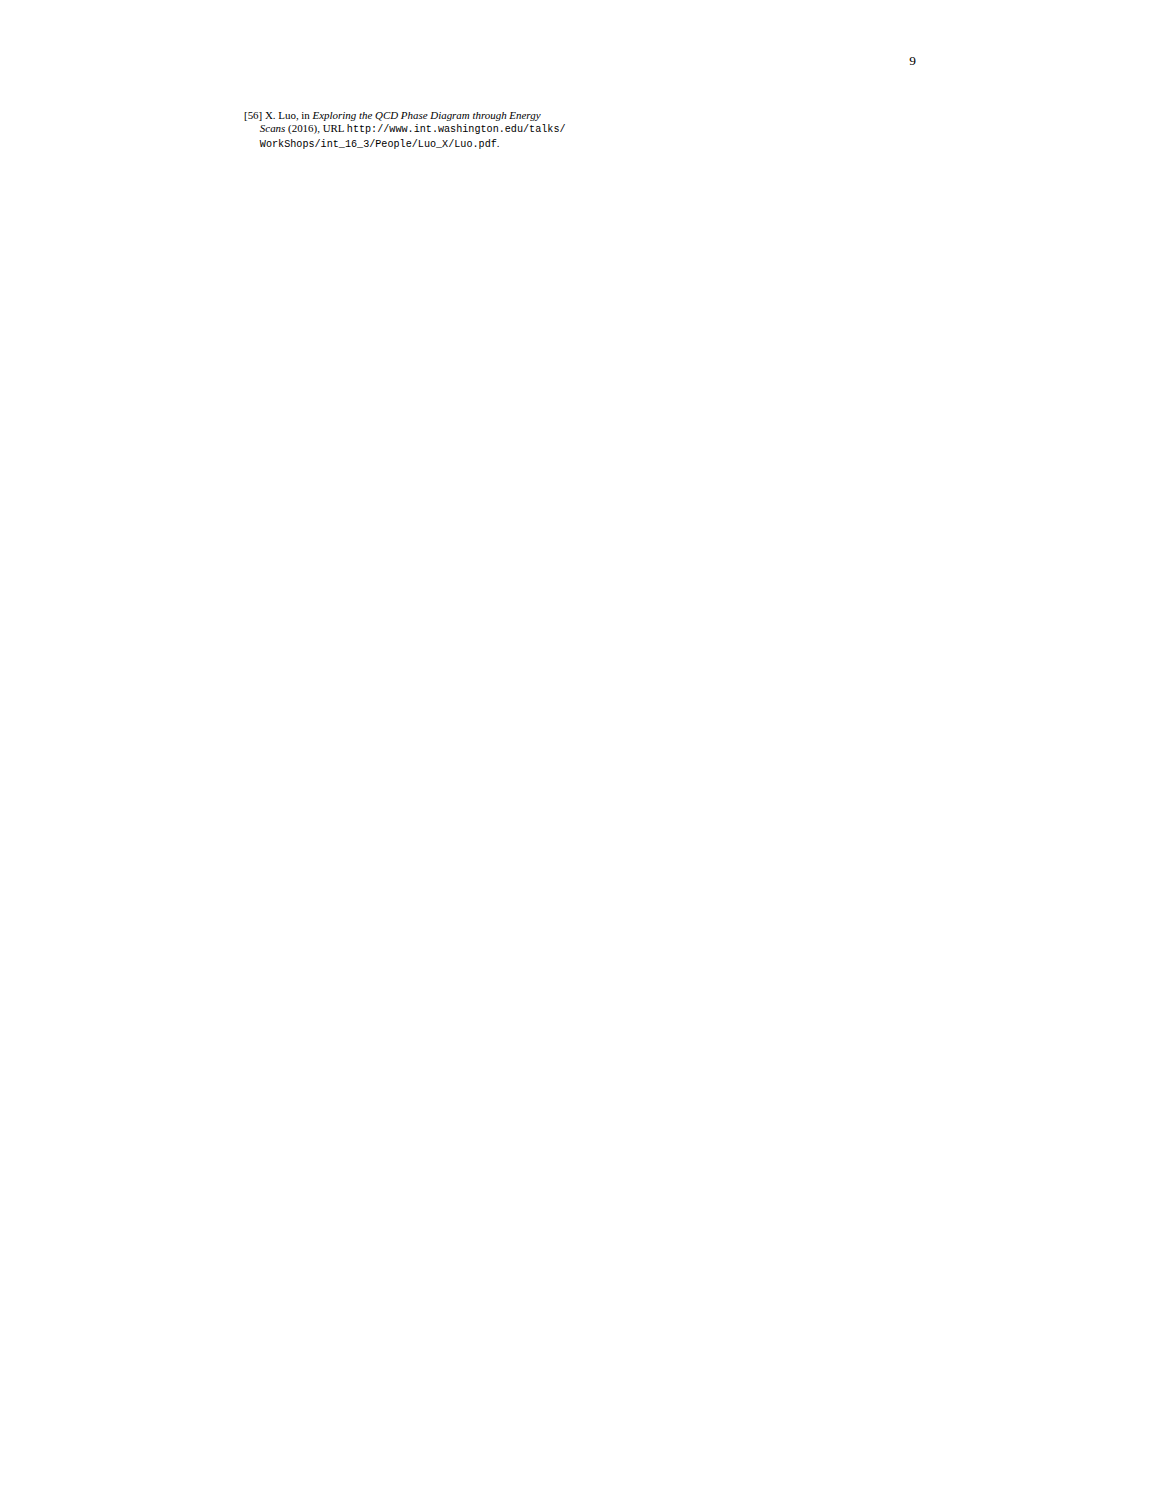9
[56] X. Luo, in Exploring the QCD Phase Diagram through Energy Scans (2016), URL http://www.int.washington.edu/talks/WorkShops/int_16_3/People/Luo_X/Luo.pdf.